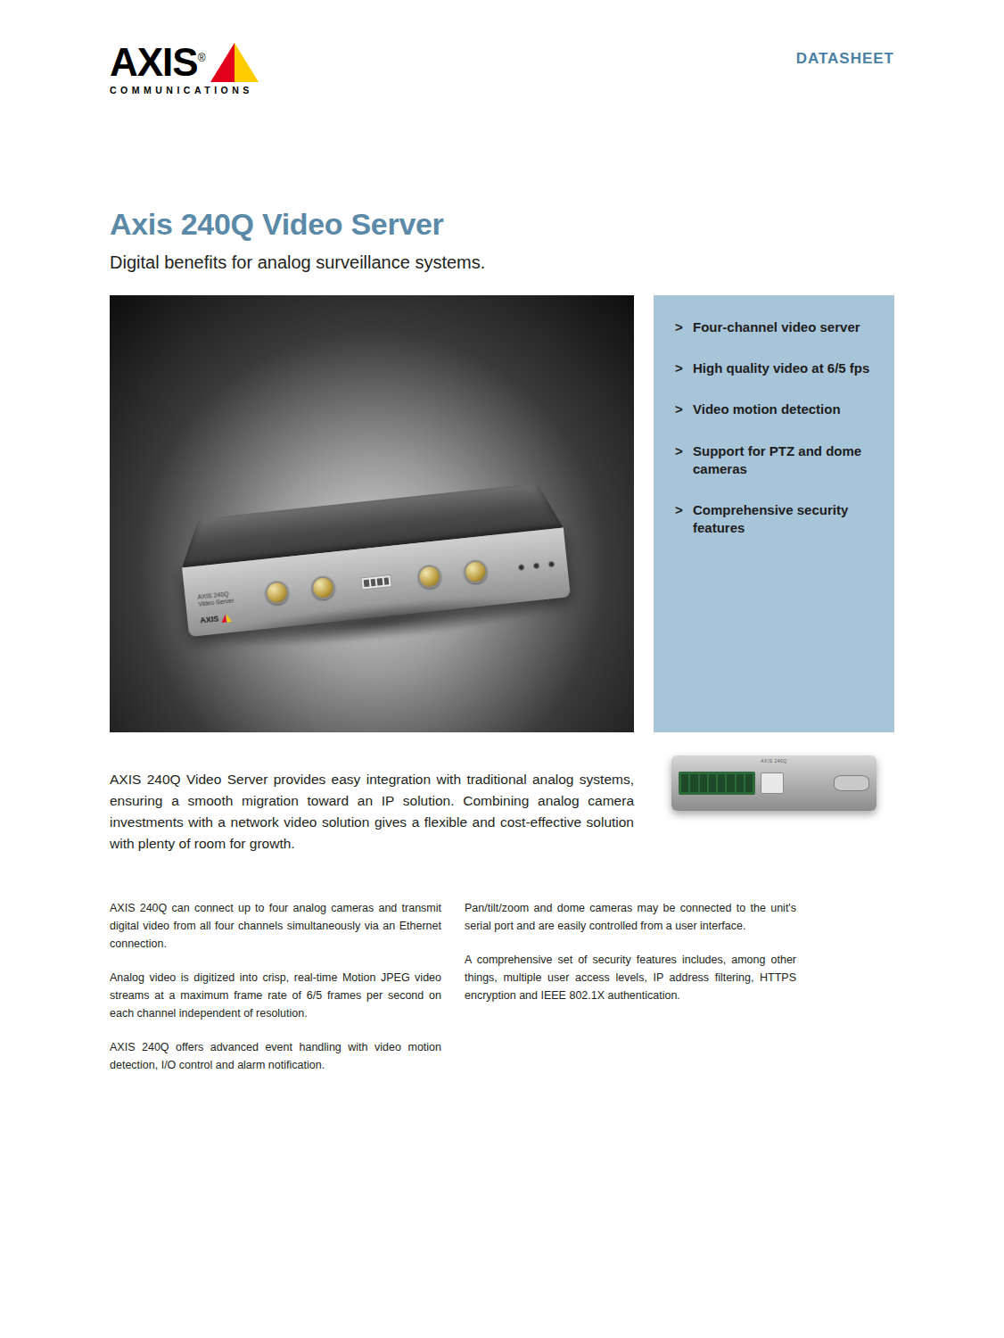AXIS®
COMMUNICATIONS
DATASHEET
Axis 240Q Video Server
Digital benefits for analog surveillance systems.
AXIS 240Q
Video Server
AXIS
Four-channel video server
High quality video at 6/5 fps
Video motion detection
Support for PTZ and dome cameras
Comprehensive security features
AXIS 240Q Video Server provides easy integration with traditional analog systems, ensuring a smooth migration toward an IP solution. Combining analog camera investments with a network video solution gives a flexible and cost-effective solution with plenty of room for growth.
AXIS 240Q
AXIS 240Q can connect up to four analog cameras and transmit digital video from all four channels simultaneously via an Ethernet connection.
Analog video is digitized into crisp, real-time Motion JPEG video streams at a maximum frame rate of 6/5 frames per second on each channel independent of resolution.
AXIS 240Q offers advanced event handling with video motion detection, I/O control and alarm notification.
Pan/tilt/zoom and dome cameras may be connected to the unit's serial port and are easily controlled from a user interface.
A comprehensive set of security features includes, among other things, multiple user access levels, IP address filtering, HTTPS encryption and IEEE 802.1X authentication.